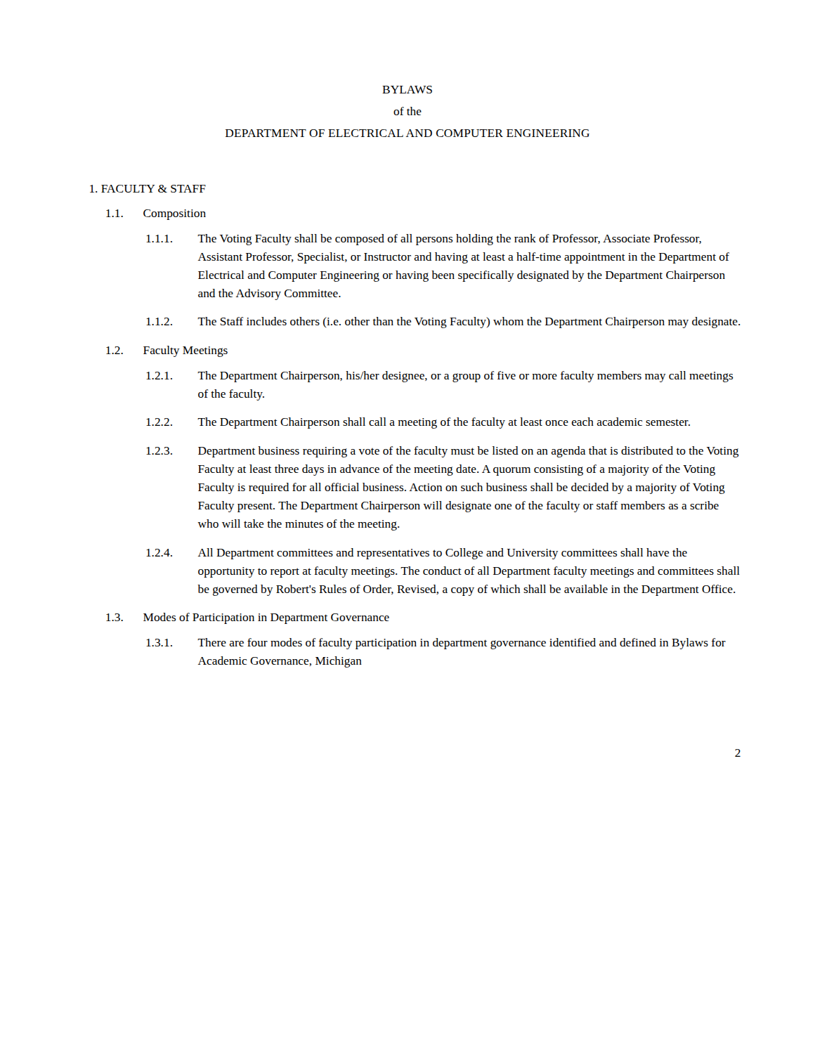BYLAWS
of the
DEPARTMENT OF ELECTRICAL AND COMPUTER ENGINEERING
FACULTY & STAFF
Composition
The Voting Faculty shall be composed of all persons holding the rank of Professor, Associate Professor, Assistant Professor, Specialist, or Instructor and having at least a half-time appointment in the Department of Electrical and Computer Engineering or having been specifically designated by the Department Chairperson and the Advisory Committee.
The Staff includes others (i.e. other than the Voting Faculty) whom the Department Chairperson may designate.
Faculty Meetings
The Department Chairperson, his/her designee, or a group of five or more faculty members may call meetings of the faculty.
The Department Chairperson shall call a meeting of the faculty at least once each academic semester.
Department business requiring a vote of the faculty must be listed on an agenda that is distributed to the Voting Faculty at least three days in advance of the meeting date. A quorum consisting of a majority of the Voting Faculty is required for all official business. Action on such business shall be decided by a majority of Voting Faculty present. The Department Chairperson will designate one of the faculty or staff members as a scribe who will take the minutes of the meeting.
All Department committees and representatives to College and University committees shall have the opportunity to report at faculty meetings. The conduct of all Department faculty meetings and committees shall be governed by Robert's Rules of Order, Revised, a copy of which shall be available in the Department Office.
Modes of Participation in Department Governance
There are four modes of faculty participation in department governance identified and defined in Bylaws for Academic Governance, Michigan
2